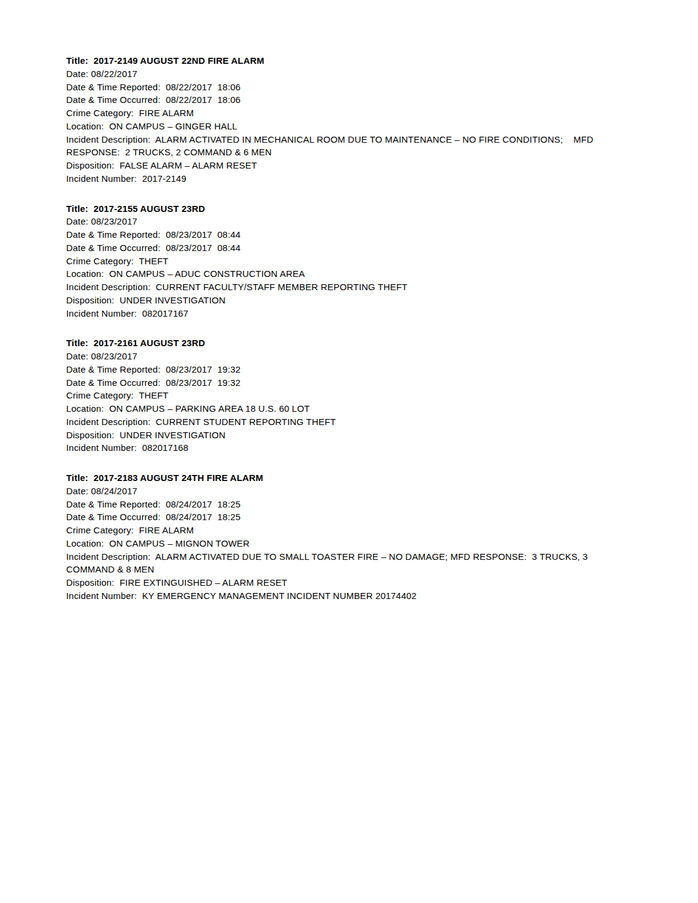Title: 2017-2149 AUGUST 22ND FIRE ALARM
Date: 08/22/2017
Date & Time Reported: 08/22/2017 18:06
Date & Time Occurred: 08/22/2017 18:06
Crime Category: FIRE ALARM
Location: ON CAMPUS – GINGER HALL
Incident Description: ALARM ACTIVATED IN MECHANICAL ROOM DUE TO MAINTENANCE – NO FIRE CONDITIONS; MFD RESPONSE: 2 TRUCKS, 2 COMMAND & 6 MEN
Disposition: FALSE ALARM – ALARM RESET
Incident Number: 2017-2149
Title: 2017-2155 AUGUST 23RD
Date: 08/23/2017
Date & Time Reported: 08/23/2017 08:44
Date & Time Occurred: 08/23/2017 08:44
Crime Category: THEFT
Location: ON CAMPUS – ADUC CONSTRUCTION AREA
Incident Description: CURRENT FACULTY/STAFF MEMBER REPORTING THEFT
Disposition: UNDER INVESTIGATION
Incident Number: 082017167
Title: 2017-2161 AUGUST 23RD
Date: 08/23/2017
Date & Time Reported: 08/23/2017 19:32
Date & Time Occurred: 08/23/2017 19:32
Crime Category: THEFT
Location: ON CAMPUS – PARKING AREA 18 U.S. 60 LOT
Incident Description: CURRENT STUDENT REPORTING THEFT
Disposition: UNDER INVESTIGATION
Incident Number: 082017168
Title: 2017-2183 AUGUST 24TH FIRE ALARM
Date: 08/24/2017
Date & Time Reported: 08/24/2017 18:25
Date & Time Occurred: 08/24/2017 18:25
Crime Category: FIRE ALARM
Location: ON CAMPUS – MIGNON TOWER
Incident Description: ALARM ACTIVATED DUE TO SMALL TOASTER FIRE – NO DAMAGE; MFD RESPONSE: 3 TRUCKS, 3 COMMAND & 8 MEN
Disposition: FIRE EXTINGUISHED – ALARM RESET
Incident Number: KY EMERGENCY MANAGEMENT INCIDENT NUMBER 20174402